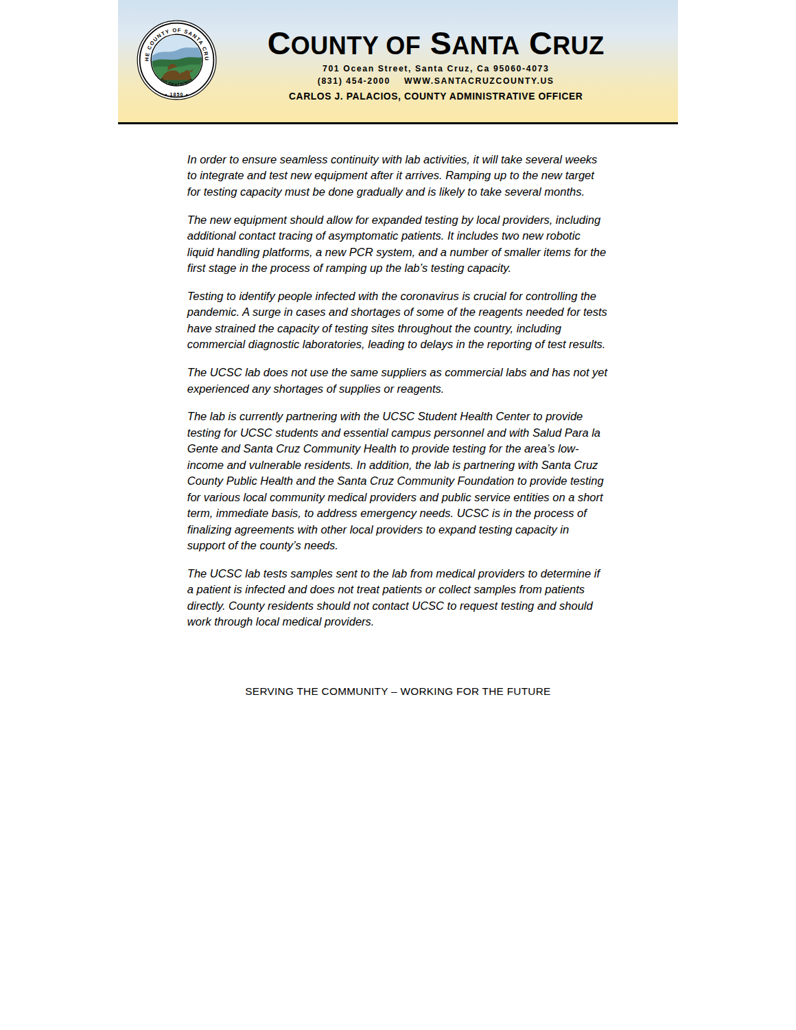THE COUNTY OF SANTA CRUZ SIC FRATRIBUS • 1850 •
COUNTY OF SANTA CRUZ
701 Ocean Street, Santa Cruz, Ca 95060-4073
(831) 454-2000 www.santacruzcounty.us
Carlos J. Palacios, County Administrative Officer
In order to ensure seamless continuity with lab activities, it will take several weeks to integrate and test new equipment after it arrives. Ramping up to the new target for testing capacity must be done gradually and is likely to take several months.
The new equipment should allow for expanded testing by local providers, including additional contact tracing of asymptomatic patients. It includes two new robotic liquid handling platforms, a new PCR system, and a number of smaller items for the first stage in the process of ramping up the lab’s testing capacity.
Testing to identify people infected with the coronavirus is crucial for controlling the pandemic. A surge in cases and shortages of some of the reagents needed for tests have strained the capacity of testing sites throughout the country, including commercial diagnostic laboratories, leading to delays in the reporting of test results.
The UCSC lab does not use the same suppliers as commercial labs and has not yet experienced any shortages of supplies or reagents.
The lab is currently partnering with the UCSC Student Health Center to provide testing for UCSC students and essential campus personnel and with Salud Para la Gente and Santa Cruz Community Health to provide testing for the area’s low-income and vulnerable residents. In addition, the lab is partnering with Santa Cruz County Public Health and the Santa Cruz Community Foundation to provide testing for various local community medical providers and public service entities on a short term, immediate basis, to address emergency needs. UCSC is in the process of finalizing agreements with other local providers to expand testing capacity in support of the county’s needs.
The UCSC lab tests samples sent to the lab from medical providers to determine if a patient is infected and does not treat patients or collect samples from patients directly. County residents should not contact UCSC to request testing and should work through local medical providers.
SERVING THE COMMUNITY – WORKING FOR THE FUTURE